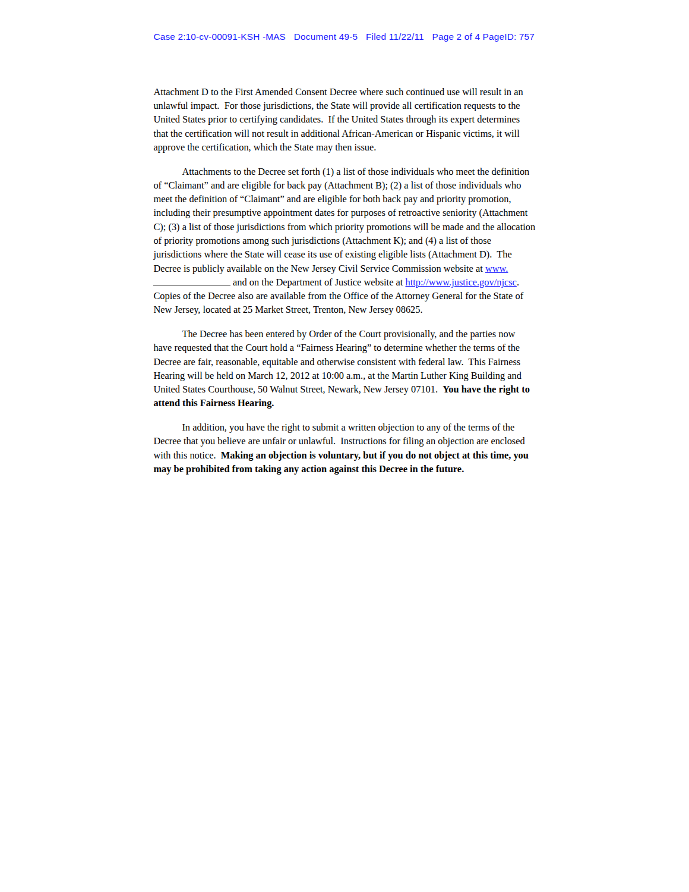Case 2:10-cv-00091-KSH -MAS Document 49-5 Filed 11/22/11 Page 2 of 4 PageID: 757
Attachment D to the First Amended Consent Decree where such continued use will result in an unlawful impact. For those jurisdictions, the State will provide all certification requests to the United States prior to certifying candidates. If the United States through its expert determines that the certification will not result in additional African-American or Hispanic victims, it will approve the certification, which the State may then issue.
Attachments to the Decree set forth (1) a list of those individuals who meet the definition of “Claimant” and are eligible for back pay (Attachment B); (2) a list of those individuals who meet the definition of “Claimant” and are eligible for both back pay and priority promotion, including their presumptive appointment dates for purposes of retroactive seniority (Attachment C); (3) a list of those jurisdictions from which priority promotions will be made and the allocation of priority promotions among such jurisdictions (Attachment K); and (4) a list of those jurisdictions where the State will cease its use of existing eligible lists (Attachment D). The Decree is publicly available on the New Jersey Civil Service Commission website at www. and on the Department of Justice website at http://www.justice.gov/njcsc. Copies of the Decree also are available from the Office of the Attorney General for the State of New Jersey, located at 25 Market Street, Trenton, New Jersey 08625.
The Decree has been entered by Order of the Court provisionally, and the parties now have requested that the Court hold a “Fairness Hearing” to determine whether the terms of the Decree are fair, reasonable, equitable and otherwise consistent with federal law. This Fairness Hearing will be held on March 12, 2012 at 10:00 a.m., at the Martin Luther King Building and United States Courthouse, 50 Walnut Street, Newark, New Jersey 07101. You have the right to attend this Fairness Hearing.
In addition, you have the right to submit a written objection to any of the terms of the Decree that you believe are unfair or unlawful. Instructions for filing an objection are enclosed with this notice. Making an objection is voluntary, but if you do not object at this time, you may be prohibited from taking any action against this Decree in the future.